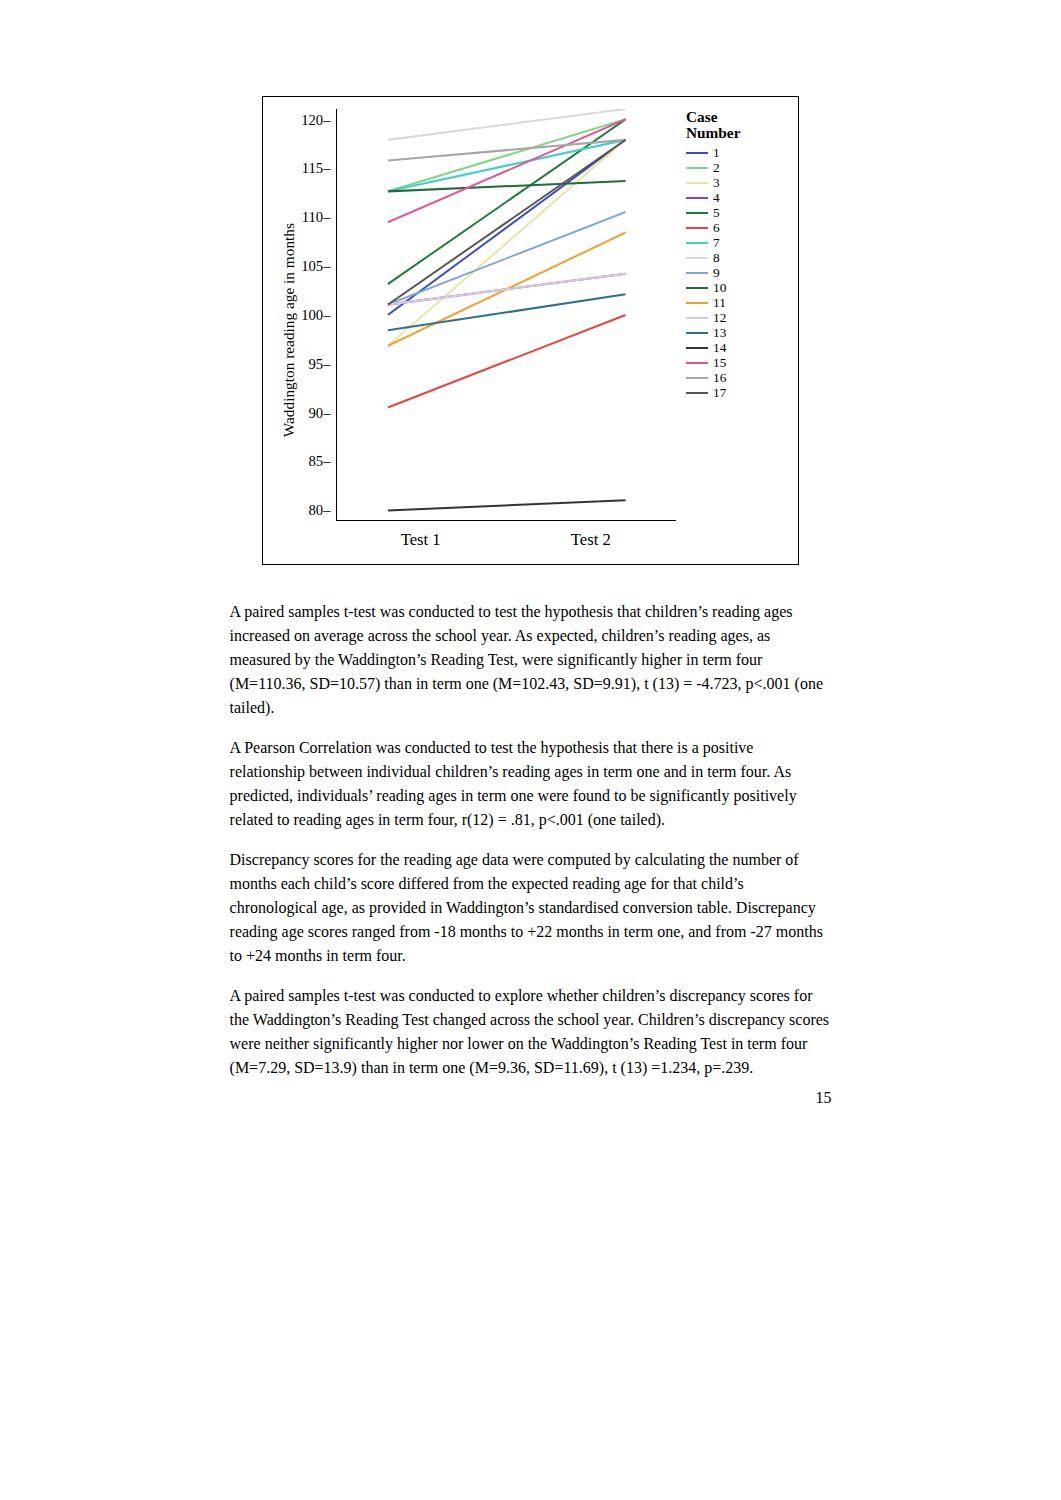Waddington reading age in months
120–
115–
110–
105–
100–
95–
90–
85–
80–
y: 80 -> 400 ; 120 -> 0 => y_px = (120 - value) * 10
Test 1 Test 2
Case
Number
1
2
3
4
5
6
7
8
9
10
11
12
13
14
15
16
17
A paired samples t-test was conducted to test the hypothesis that children’s reading ages increased on average across the school year. As expected, children’s reading ages, as measured by the Waddington’s Reading Test, were significantly higher in term four (M=110.36, SD=10.57) than in term one (M=102.43, SD=9.91), t (13) = -4.723, p<.001 (one tailed).
A Pearson Correlation was conducted to test the hypothesis that there is a positive relationship between individual children’s reading ages in term one and in term four. As predicted, individuals’ reading ages in term one were found to be significantly positively related to reading ages in term four, r(12) = .81, p<.001 (one tailed).
Discrepancy scores for the reading age data were computed by calculating the number of months each child’s score differed from the expected reading age for that child’s chronological age, as provided in Waddington’s standardised conversion table. Discrepancy reading age scores ranged from -18 months to +22 months in term one, and from -27 months to +24 months in term four.
A paired samples t-test was conducted to explore whether children’s discrepancy scores for the Waddington’s Reading Test changed across the school year. Children’s discrepancy scores were neither significantly higher nor lower on the Waddington’s Reading Test in term four (M=7.29, SD=13.9) than in term one (M=9.36, SD=11.69), t (13) =1.234, p=.239.
15